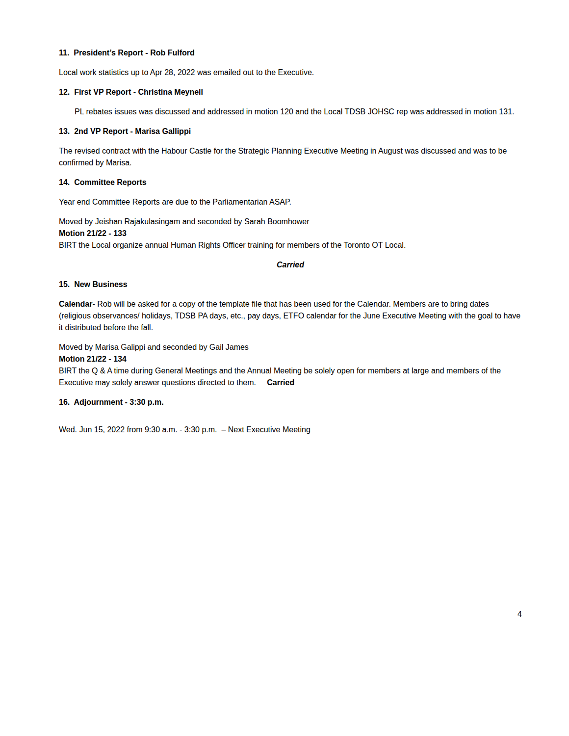11. President’s Report - Rob Fulford
Local work statistics up to Apr 28, 2022 was emailed out to the Executive.
12. First VP Report - Christina Meynell
PL rebates issues was discussed and addressed in motion 120 and the Local TDSB JOHSC rep was addressed in motion 131.
13. 2nd VP Report - Marisa Gallippi
The revised contract with the Habour Castle for the Strategic Planning Executive Meeting in August was discussed and was to be confirmed by Marisa.
14. Committee Reports
Year end Committee Reports are due to the Parliamentarian ASAP.
Moved by Jeishan Rajakulasingam and seconded by Sarah Boomhower
Motion 21/22 - 133
BIRT the Local organize annual Human Rights Officer training for members of the Toronto OT Local.
Carried
15. New Business
Calendar- Rob will be asked for a copy of the template file that has been used for the Calendar. Members are to bring dates (religious observances/ holidays, TDSB PA days, etc., pay days, ETFO calendar for the June Executive Meeting with the goal to have it distributed before the fall.
Moved by Marisa Galippi and seconded by Gail James
Motion 21/22 - 134
BIRT the Q & A time during General Meetings and the Annual Meeting be solely open for members at large and members of the Executive may solely answer questions directed to them. Carried
16. Adjournment - 3:30 p.m.
Wed. Jun 15, 2022 from 9:30 a.m. - 3:30 p.m. – Next Executive Meeting
4